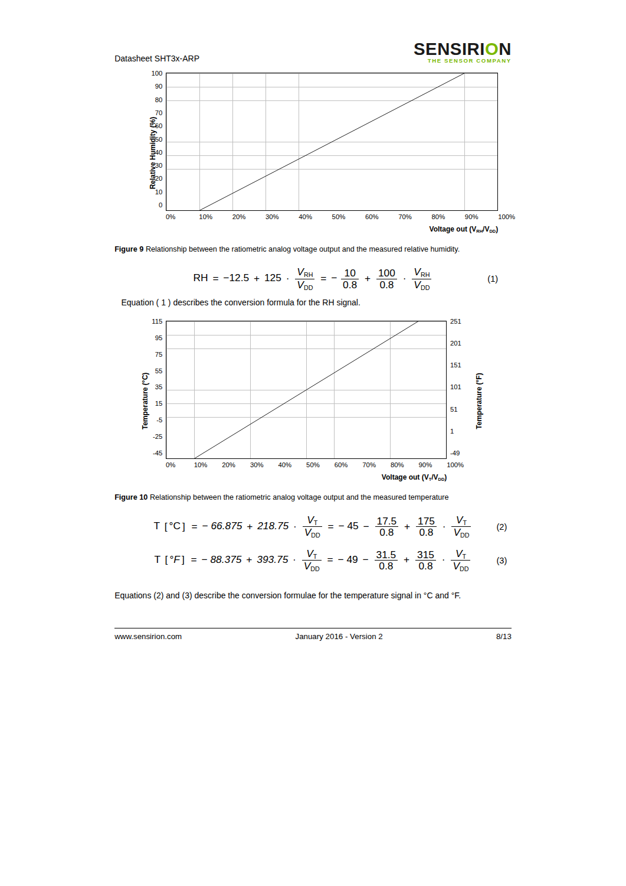Datasheet SHT3x-ARP
SENSIRION
THE SENSOR COMPANY
Relative Humidity (%)
10090807060 50403020100
0% 10% 20% 30% 40% 50% 60% 70% 80% 90% 100%
Voltage out (VRH/VDD)
Figure 9 Relationship between the ratiometric analog voltage output and the measured relative humidity.
RH = −12.5 + 125 · VRH VDD = − 100.8 + 1000.8 · VRH VDD
(1)
Equation ( 1 ) describes the conversion formula for the RH signal.
Temperature (°C)
Temperature (°F)
11595755535 15-5-25-45
25120115110151 1-49
0% 10% 20% 30% 40% 50% 60% 70% 80% 90% 100%
Voltage out (VT/VDD)
Figure 10 Relationship between the ratiometric analog voltage output and the measured temperature
T [°C] = − 66.875 + 218.75 · VT VDD = − 45 − 17.50.8 + 1750.8 · VT VDD
(2)
T [°F] = − 88.375 + 393.75 · VT VDD = − 49 − 31.50.8 + 3150.8 · VT VDD
(3)
Equations (2) and (3) describe the conversion formulae for the temperature signal in °C and °F.
www.sensirion.com
January 2016 - Version 2
8/13